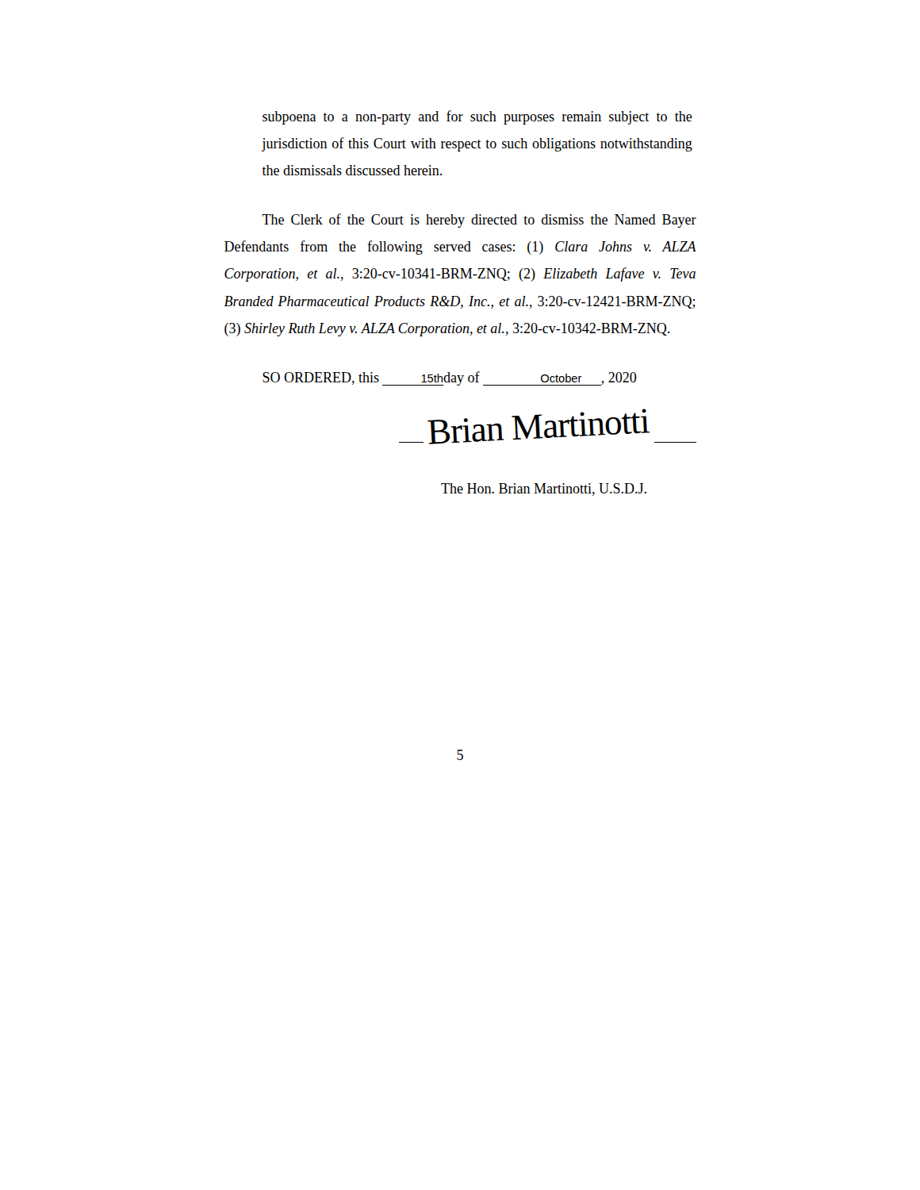subpoena to a non-party and for such purposes remain subject to the jurisdiction of this Court with respect to such obligations notwithstanding the dismissals discussed herein.
The Clerk of the Court is hereby directed to dismiss the Named Bayer Defendants from the following served cases: (1) Clara Johns v. ALZA Corporation, et al., 3:20-cv-10341-BRM-ZNQ; (2) Elizabeth Lafave v. Teva Branded Pharmaceutical Products R&D, Inc., et al., 3:20-cv-12421-BRM-ZNQ; (3) Shirley Ruth Levy v. ALZA Corporation, et al., 3:20-cv-10342-BRM-ZNQ.
SO ORDERED, this 15thday of October, 2020
Brian Martinotti
The Hon. Brian Martinotti, U.S.D.J.
5